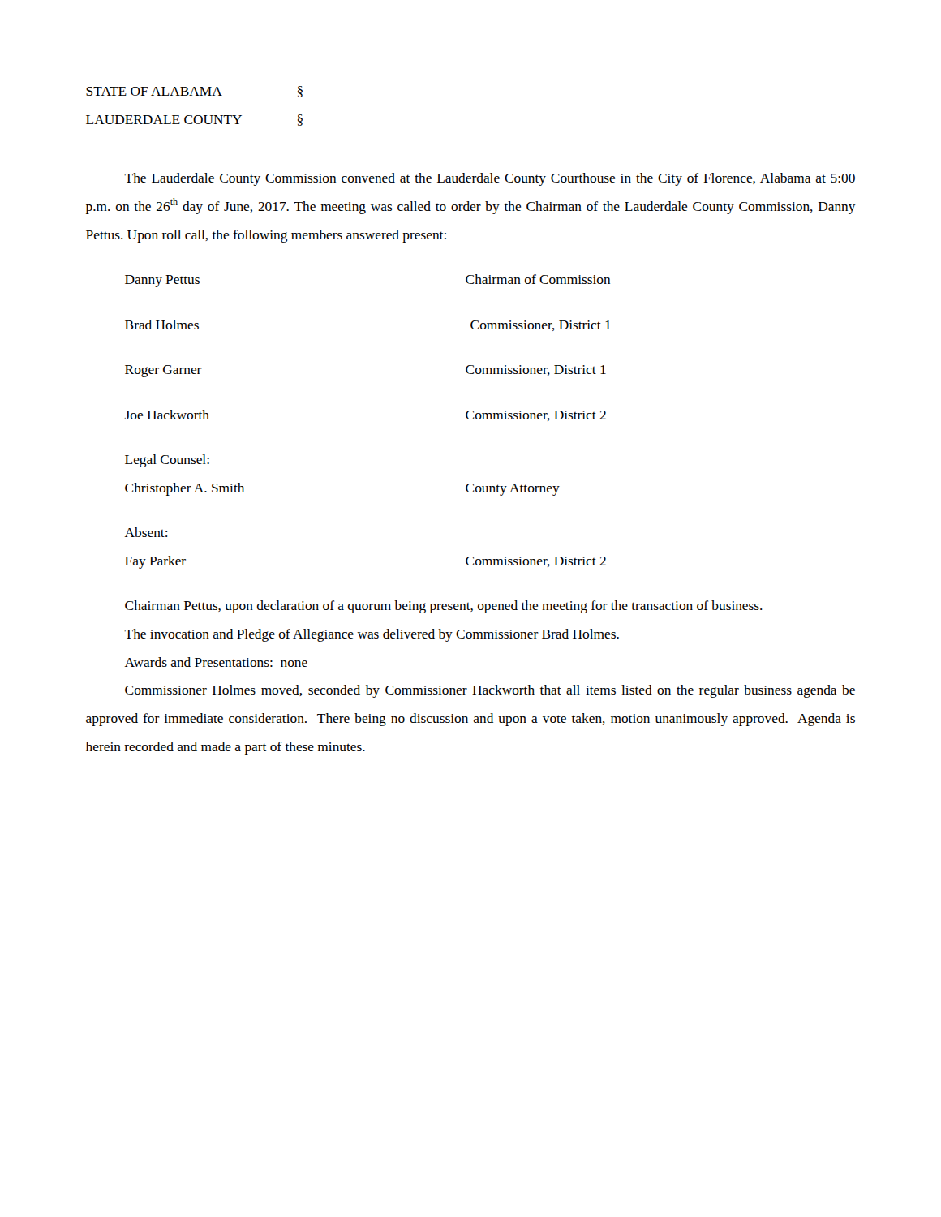STATE OF ALABAMA §
LAUDERDALE COUNTY §
The Lauderdale County Commission convened at the Lauderdale County Courthouse in the City of Florence, Alabama at 5:00 p.m. on the 26th day of June, 2017. The meeting was called to order by the Chairman of the Lauderdale County Commission, Danny Pettus. Upon roll call, the following members answered present:
Danny Pettus Chairman of Commission
Brad Holmes Commissioner, District 1
Roger Garner Commissioner, District 1
Joe Hackworth Commissioner, District 2
Legal Counsel:
Christopher A. Smith County Attorney
Absent:
Fay Parker Commissioner, District 2
Chairman Pettus, upon declaration of a quorum being present, opened the meeting for the transaction of business.
The invocation and Pledge of Allegiance was delivered by Commissioner Brad Holmes.
Awards and Presentations: none
Commissioner Holmes moved, seconded by Commissioner Hackworth that all items listed on the regular business agenda be approved for immediate consideration. There being no discussion and upon a vote taken, motion unanimously approved. Agenda is herein recorded and made a part of these minutes.